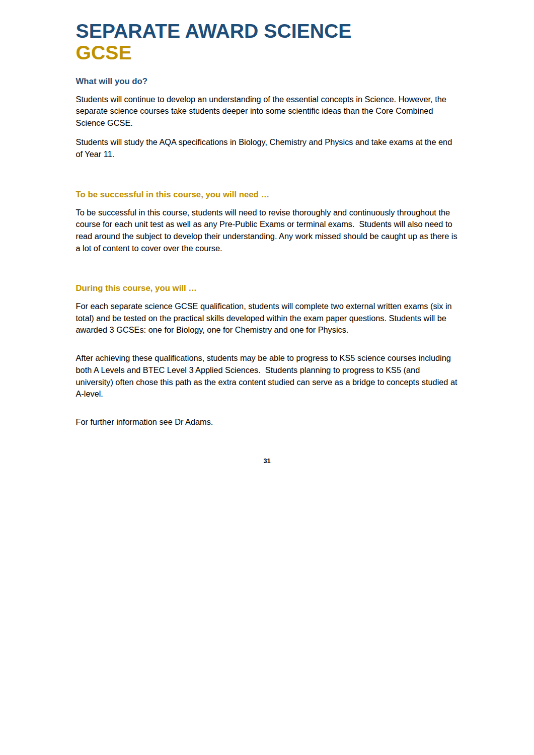SEPARATE AWARD SCIENCE GCSE
What will you do?
Students will continue to develop an understanding of the essential concepts in Science. However, the separate science courses take students deeper into some scientific ideas than the Core Combined Science GCSE.
Students will study the AQA specifications in Biology, Chemistry and Physics and take exams at the end of Year 11.
To be successful in this course, you will need …
To be successful in this course, students will need to revise thoroughly and continuously throughout the course for each unit test as well as any Pre-Public Exams or terminal exams. Students will also need to read around the subject to develop their understanding. Any work missed should be caught up as there is a lot of content to cover over the course.
During this course, you will …
For each separate science GCSE qualification, students will complete two external written exams (six in total) and be tested on the practical skills developed within the exam paper questions. Students will be awarded 3 GCSEs: one for Biology, one for Chemistry and one for Physics.
After achieving these qualifications, students may be able to progress to KS5 science courses including both A Levels and BTEC Level 3 Applied Sciences. Students planning to progress to KS5 (and university) often chose this path as the extra content studied can serve as a bridge to concepts studied at A-level.
For further information see Dr Adams.
31